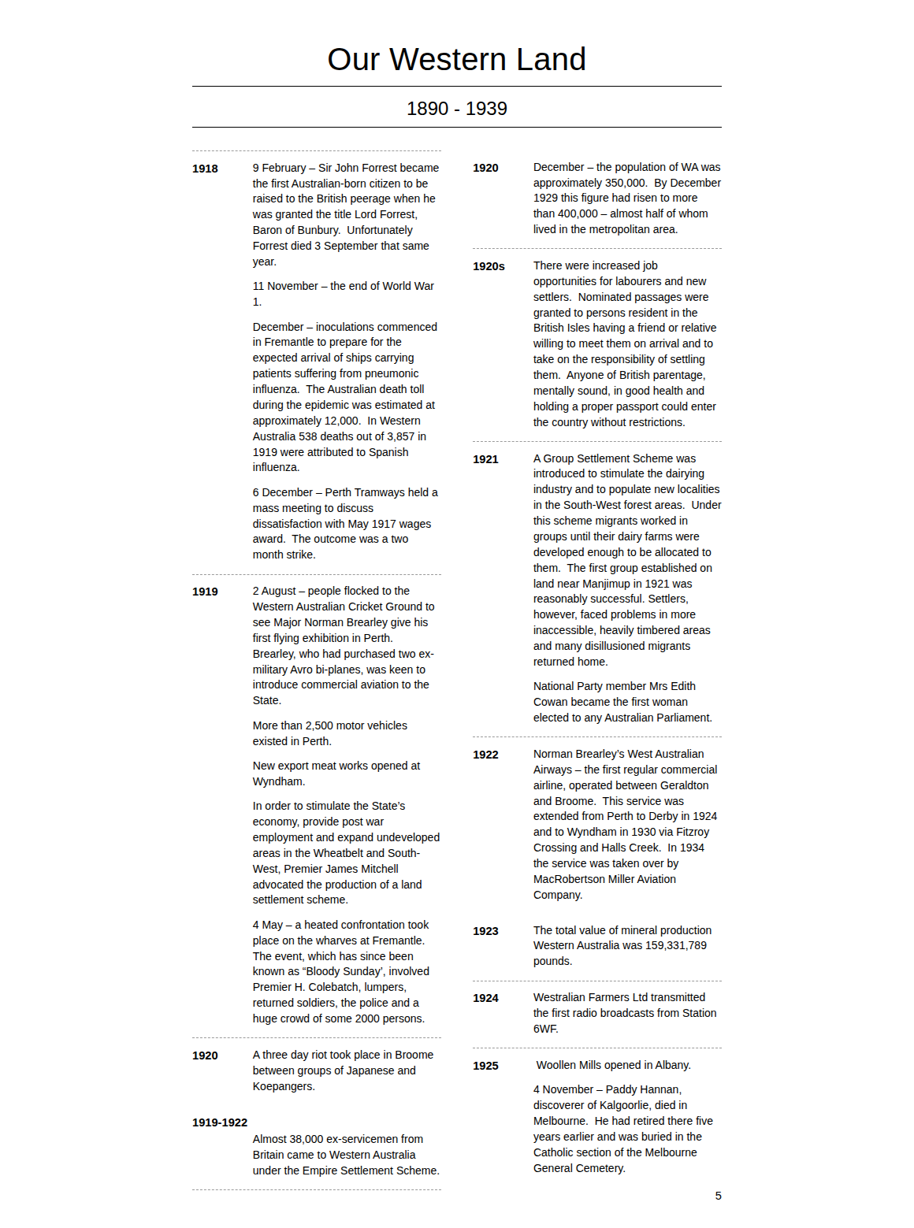Our Western Land
1890 - 1939
1918
9 February – Sir John Forrest became the first Australian-born citizen to be raised to the British peerage when he was granted the title Lord Forrest, Baron of Bunbury. Unfortunately Forrest died 3 September that same year.
11 November – the end of World War 1.
December – inoculations commenced in Fremantle to prepare for the expected arrival of ships carrying patients suffering from pneumonic influenza. The Australian death toll during the epidemic was estimated at approximately 12,000. In Western Australia 538 deaths out of 3,857 in 1919 were attributed to Spanish influenza.
6 December – Perth Tramways held a mass meeting to discuss dissatisfaction with May 1917 wages award. The outcome was a two month strike.
1919
2 August – people flocked to the Western Australian Cricket Ground to see Major Norman Brearley give his first flying exhibition in Perth. Brearley, who had purchased two ex-military Avro bi-planes, was keen to introduce commercial aviation to the State.
More than 2,500 motor vehicles existed in Perth.
New export meat works opened at Wyndham.
In order to stimulate the State’s economy, provide post war employment and expand undeveloped areas in the Wheatbelt and South-West, Premier James Mitchell advocated the production of a land settlement scheme.
4 May – a heated confrontation took place on the wharves at Fremantle. The event, which has since been known as “Bloody Sunday’, involved Premier H. Colebatch, lumpers, returned soldiers, the police and a huge crowd of some 2000 persons.
1920
A three day riot took place in Broome between groups of Japanese and Koepangers.
1919-1922
Almost 38,000 ex-servicemen from Britain came to Western Australia under the Empire Settlement Scheme.
1920
December – the population of WA was approximately 350,000. By December 1929 this figure had risen to more than 400,000 – almost half of whom lived in the metropolitan area.
1920s
There were increased job opportunities for labourers and new settlers. Nominated passages were granted to persons resident in the British Isles having a friend or relative willing to meet them on arrival and to take on the responsibility of settling them. Anyone of British parentage, mentally sound, in good health and holding a proper passport could enter the country without restrictions.
1921
A Group Settlement Scheme was introduced to stimulate the dairying industry and to populate new localities in the South-West forest areas. Under this scheme migrants worked in groups until their dairy farms were developed enough to be allocated to them. The first group established on land near Manjimup in 1921 was reasonably successful. Settlers, however, faced problems in more inaccessible, heavily timbered areas and many disillusioned migrants returned home.
National Party member Mrs Edith Cowan became the first woman elected to any Australian Parliament.
1922
Norman Brearley’s West Australian Airways – the first regular commercial airline, operated between Geraldton and Broome. This service was extended from Perth to Derby in 1924 and to Wyndham in 1930 via Fitzroy Crossing and Halls Creek. In 1934 the service was taken over by MacRobertson Miller Aviation Company.
1923
The total value of mineral production Western Australia was 159,331,789 pounds.
1924
Westralian Farmers Ltd transmitted the first radio broadcasts from Station 6WF.
1925
Woollen Mills opened in Albany.
4 November – Paddy Hannan, discoverer of Kalgoorlie, died in Melbourne. He had retired there five years earlier and was buried in the Catholic section of the Melbourne General Cemetery.
5